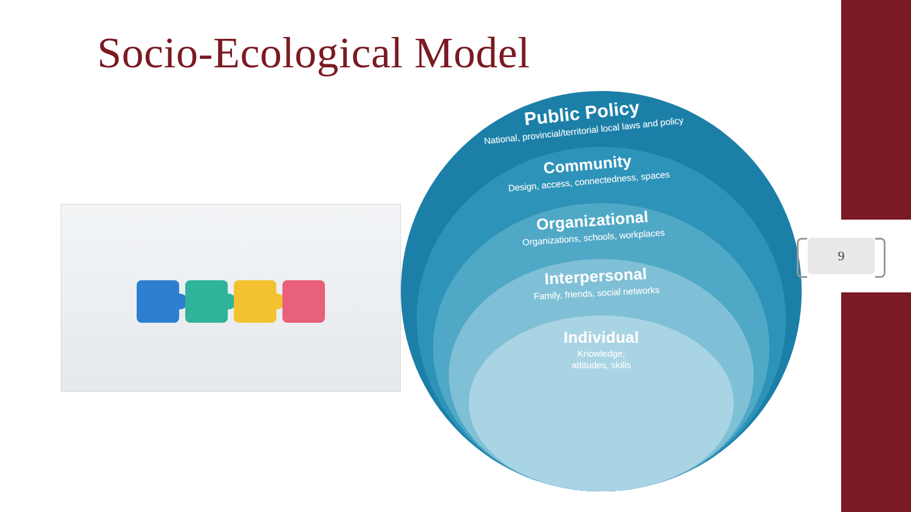Socio-Ecological Model
Public Policy
National, provincial/territorial local laws and policy
Community
Design, access, connectedness, spaces
Organizational
Organizations, schools, workplaces
Interpersonal
Family, friends, social networks
Individual
Knowledge,
attitudes, skills
9